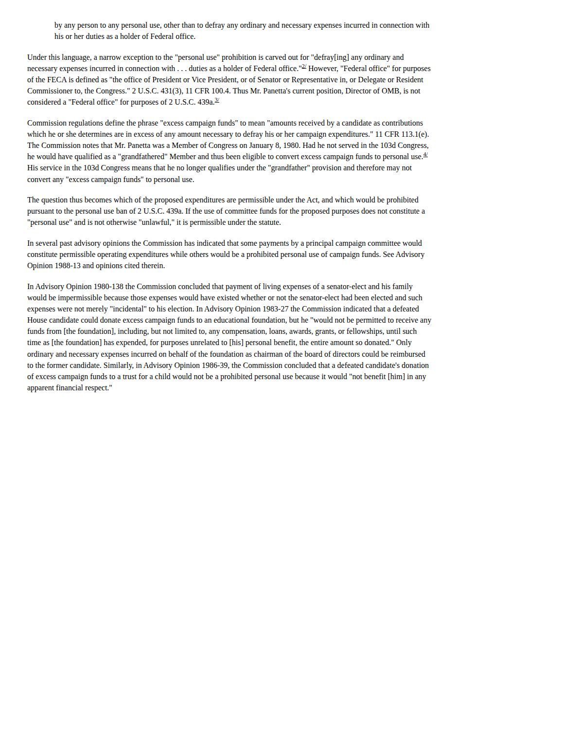by any person to any personal use, other than to defray any ordinary and necessary expenses incurred in connection with his or her duties as a holder of Federal office.
Under this language, a narrow exception to the "personal use" prohibition is carved out for "defray[ing] any ordinary and necessary expenses incurred in connection with . . . duties as a holder of Federal office."2/ However, "Federal office" for purposes of the FECA is defined as "the office of President or Vice President, or of Senator or Representative in, or Delegate or Resident Commissioner to, the Congress." 2 U.S.C. 431(3), 11 CFR 100.4. Thus Mr. Panetta's current position, Director of OMB, is not considered a "Federal office" for purposes of 2 U.S.C. 439a.3/
Commission regulations define the phrase "excess campaign funds" to mean "amounts received by a candidate as contributions which he or she determines are in excess of any amount necessary to defray his or her campaign expenditures." 11 CFR 113.1(e). The Commission notes that Mr. Panetta was a Member of Congress on January 8, 1980. Had he not served in the 103d Congress, he would have qualified as a "grandfathered" Member and thus been eligible to convert excess campaign funds to personal use.4/ His service in the 103d Congress means that he no longer qualifies under the "grandfather" provision and therefore may not convert any "excess campaign funds" to personal use.
The question thus becomes which of the proposed expenditures are permissible under the Act, and which would be prohibited pursuant to the personal use ban of 2 U.S.C. 439a. If the use of committee funds for the proposed purposes does not constitute a "personal use" and is not otherwise "unlawful," it is permissible under the statute.
In several past advisory opinions the Commission has indicated that some payments by a principal campaign committee would constitute permissible operating expenditures while others would be a prohibited personal use of campaign funds. See Advisory Opinion 1988-13 and opinions cited therein.
In Advisory Opinion 1980-138 the Commission concluded that payment of living expenses of a senator-elect and his family would be impermissible because those expenses would have existed whether or not the senator-elect had been elected and such expenses were not merely "incidental" to his election. In Advisory Opinion 1983-27 the Commission indicated that a defeated House candidate could donate excess campaign funds to an educational foundation, but he "would not be permitted to receive any funds from [the foundation], including, but not limited to, any compensation, loans, awards, grants, or fellowships, until such time as [the foundation] has expended, for purposes unrelated to [his] personal benefit, the entire amount so donated." Only ordinary and necessary expenses incurred on behalf of the foundation as chairman of the board of directors could be reimbursed to the former candidate. Similarly, in Advisory Opinion 1986-39, the Commission concluded that a defeated candidate's donation of excess campaign funds to a trust for a child would not be a prohibited personal use because it would "not benefit [him] in any apparent financial respect."